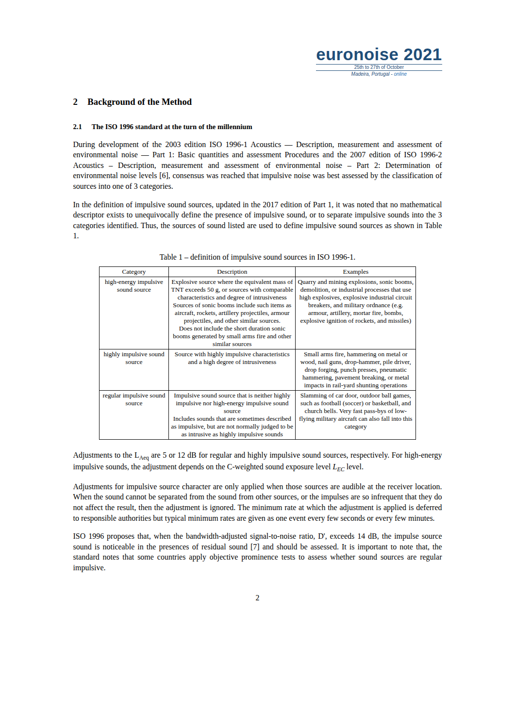euronoise 2021
25th to 27th of October
Madeira, Portugal - online
2 Background of the Method
2.1 The ISO 1996 standard at the turn of the millennium
During development of the 2003 edition ISO 1996-1 Acoustics — Description, measurement and assessment of environmental noise — Part 1: Basic quantities and assessment Procedures and the 2007 edition of ISO 1996-2 Acoustics – Description, measurement and assessment of environmental noise – Part 2: Determination of environmental noise levels [6], consensus was reached that impulsive noise was best assessed by the classification of sources into one of 3 categories.
In the definition of impulsive sound sources, updated in the 2017 edition of Part 1, it was noted that no mathematical descriptor exists to unequivocally define the presence of impulsive sound, or to separate impulsive sounds into the 3 categories identified. Thus, the sources of sound listed are used to define impulsive sound sources as shown in Table 1.
Table 1 – definition of impulsive sound sources in ISO 1996-1.
| Category | Description | Examples |
| --- | --- | --- |
| high-energy impulsive sound source | Explosive source where the equivalent mass of TNT exceeds 50 g, or sources with comparable characteristics and degree of intrusiveness Sources of sonic booms include such items as aircraft, rockets, artillery projectiles, armour projectiles, and other similar sources. Does not include the short duration sonic booms generated by small arms fire and other similar sources | Quarry and mining explosions, sonic booms, demolition, or industrial processes that use high explosives, explosive industrial circuit breakers, and military ordnance (e.g. armour, artillery, mortar fire, bombs, explosive ignition of rockets, and missiles) |
| highly impulsive sound source | Source with highly impulsive characteristics and a high degree of intrusiveness | Small arms fire, hammering on metal or wood, nail guns, drop-hammer, pile driver, drop forging, punch presses, pneumatic hammering, pavement breaking, or metal impacts in rail-yard shunting operations |
| regular impulsive sound source | Impulsive sound source that is neither highly impulsive nor high-energy impulsive sound source Includes sounds that are sometimes described as impulsive, but are not normally judged to be as intrusive as highly impulsive sounds | Slamming of car door, outdoor ball games, such as football (soccer) or basketball, and church bells. Very fast pass-bys of low-flying military aircraft can also fall into this category |
Adjustments to the LAeq are 5 or 12 dB for regular and highly impulsive sound sources, respectively. For high-energy impulsive sounds, the adjustment depends on the C-weighted sound exposure level LEC level.
Adjustments for impulsive source character are only applied when those sources are audible at the receiver location. When the sound cannot be separated from the sound from other sources, or the impulses are so infrequent that they do not affect the result, then the adjustment is ignored. The minimum rate at which the adjustment is applied is deferred to responsible authorities but typical minimum rates are given as one event every few seconds or every few minutes.
ISO 1996 proposes that, when the bandwidth-adjusted signal-to-noise ratio, D', exceeds 14 dB, the impulse source sound is noticeable in the presences of residual sound [7] and should be assessed. It is important to note that, the standard notes that some countries apply objective prominence tests to assess whether sound sources are regular impulsive.
2